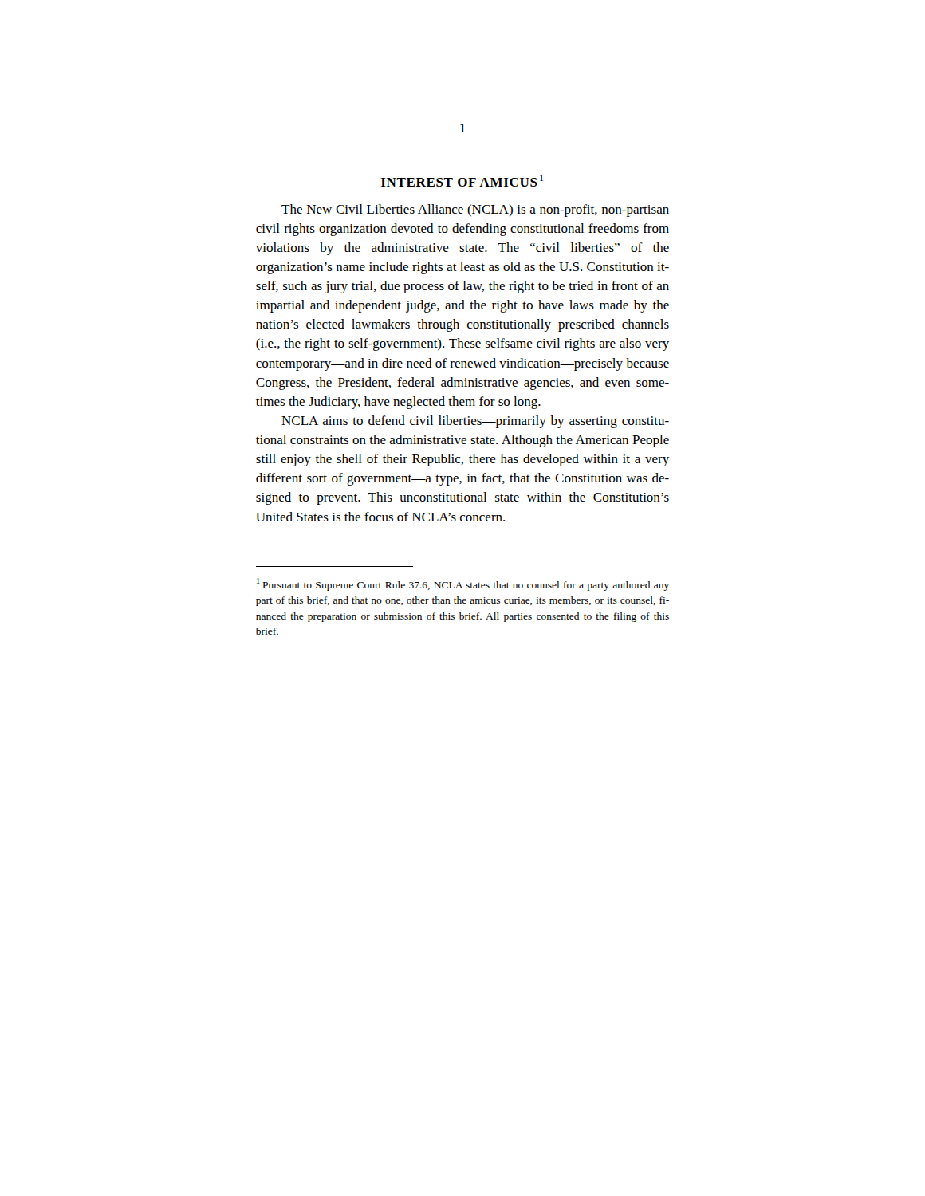1
Interest of Amicus1
The New Civil Liberties Alliance (NCLA) is a non-profit, non-partisan civil rights organization devoted to defending constitutional freedoms from violations by the administrative state. The “civil liberties” of the organization’s name include rights at least as old as the U.S. Constitution itself, such as jury trial, due process of law, the right to be tried in front of an impartial and independent judge, and the right to have laws made by the nation’s elected lawmakers through constitutionally prescribed channels (i.e., the right to self-government). These selfsame civil rights are also very contemporary—and in dire need of renewed vindication—precisely because Congress, the President, federal administrative agencies, and even sometimes the Judiciary, have neglected them for so long.
NCLA aims to defend civil liberties—primarily by asserting constitutional constraints on the administrative state. Although the American People still enjoy the shell of their Republic, there has developed within it a very different sort of government—a type, in fact, that the Constitution was designed to prevent. This unconstitutional state within the Constitution’s United States is the focus of NCLA’s concern.
1Pursuant to Supreme Court Rule 37.6, NCLA states that no counsel for a party authored any part of this brief, and that no one, other than the amicus curiae, its members, or its counsel, financed the preparation or submission of this brief. All parties consented to the filing of this brief.